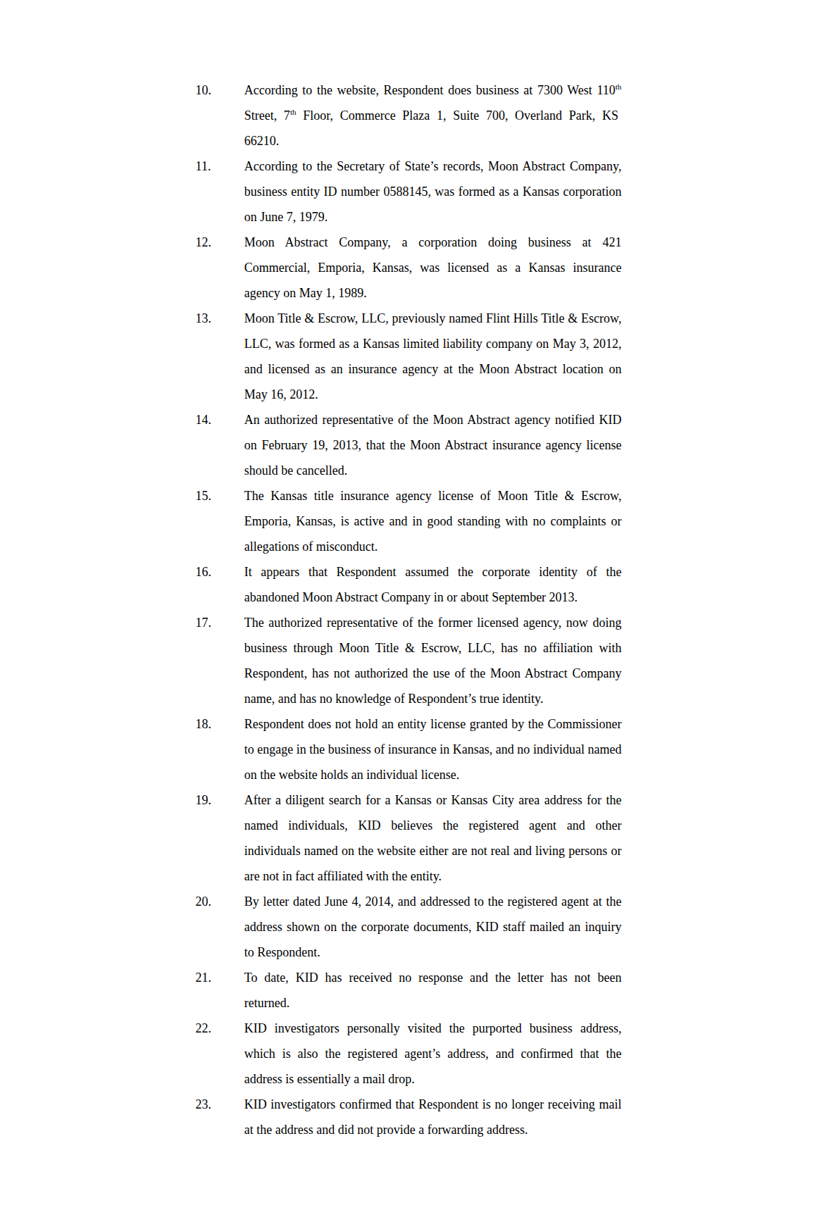10. According to the website, Respondent does business at 7300 West 110th Street, 7th Floor, Commerce Plaza 1, Suite 700, Overland Park, KS 66210.
11. According to the Secretary of State’s records, Moon Abstract Company, business entity ID number 0588145, was formed as a Kansas corporation on June 7, 1979.
12. Moon Abstract Company, a corporation doing business at 421 Commercial, Emporia, Kansas, was licensed as a Kansas insurance agency on May 1, 1989.
13. Moon Title & Escrow, LLC, previously named Flint Hills Title & Escrow, LLC, was formed as a Kansas limited liability company on May 3, 2012, and licensed as an insurance agency at the Moon Abstract location on May 16, 2012.
14. An authorized representative of the Moon Abstract agency notified KID on February 19, 2013, that the Moon Abstract insurance agency license should be cancelled.
15. The Kansas title insurance agency license of Moon Title & Escrow, Emporia, Kansas, is active and in good standing with no complaints or allegations of misconduct.
16. It appears that Respondent assumed the corporate identity of the abandoned Moon Abstract Company in or about September 2013.
17. The authorized representative of the former licensed agency, now doing business through Moon Title & Escrow, LLC, has no affiliation with Respondent, has not authorized the use of the Moon Abstract Company name, and has no knowledge of Respondent’s true identity.
18. Respondent does not hold an entity license granted by the Commissioner to engage in the business of insurance in Kansas, and no individual named on the website holds an individual license.
19. After a diligent search for a Kansas or Kansas City area address for the named individuals, KID believes the registered agent and other individuals named on the website either are not real and living persons or are not in fact affiliated with the entity.
20. By letter dated June 4, 2014, and addressed to the registered agent at the address shown on the corporate documents, KID staff mailed an inquiry to Respondent.
21. To date, KID has received no response and the letter has not been returned.
22. KID investigators personally visited the purported business address, which is also the registered agent’s address, and confirmed that the address is essentially a mail drop.
23. KID investigators confirmed that Respondent is no longer receiving mail at the address and did not provide a forwarding address.